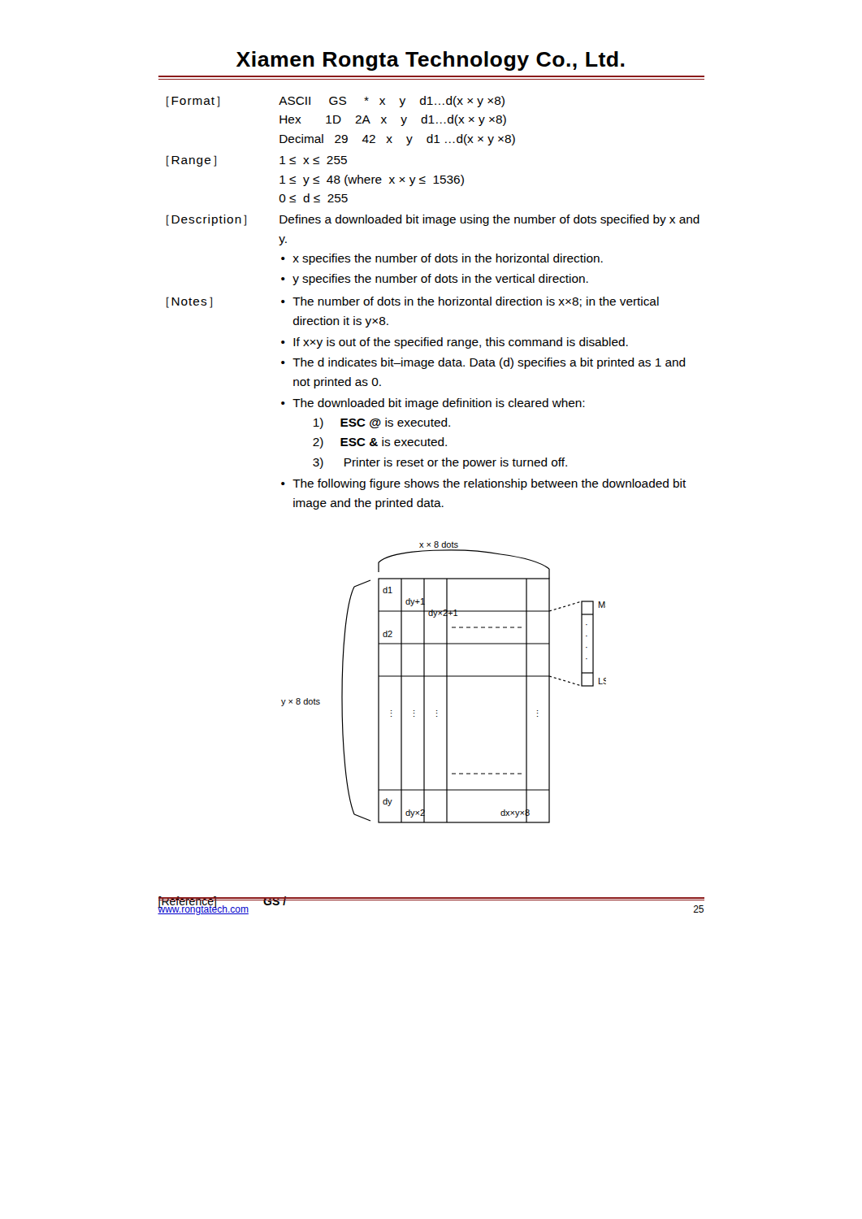Xiamen Rongta Technology Co., Ltd.
| ［Format］ | ASCII GS * x y d1…d(x × y ×8) Hex 1D 2A x y d1…d(x × y ×8) Decimal 29 42 x y d1 …d(x × y ×8) |
| ［Range］ | 1 ≤ x ≤ 255 1 ≤ y ≤ 48 (where x × y ≤ 1536) 0 ≤ d ≤ 255 |
| ［Description］ | Defines a downloaded bit image using the number of dots specified by x and y. x specifies the number of dots in the horizontal direction. y specifies the number of dots in the vertical direction. |
| ［Notes］ | The number of dots in the horizontal direction is x×8; in the vertical direction it is y×8. If x×y is out of the specified range, this command is disabled. The d indicates bit–image data. Data (d) specifies a bit printed as 1 and not printed as 0. The downloaded bit image definition is cleared when: 1) ESC @ is executed. 2) ESC & is executed. 3) Printer is reset or the power is turned off. The following figure shows the relationship between the downloaded bit image and the printed data. |
x × 8 dots y × 8 dots d1 dy+1 dy×2+1 d2 dy dy×2 dx×y×8 MSB LSB ⋮ ⋮ ⋮ ⋮ · · · ·
[Reference] GS /
www.rongtatech.com 25